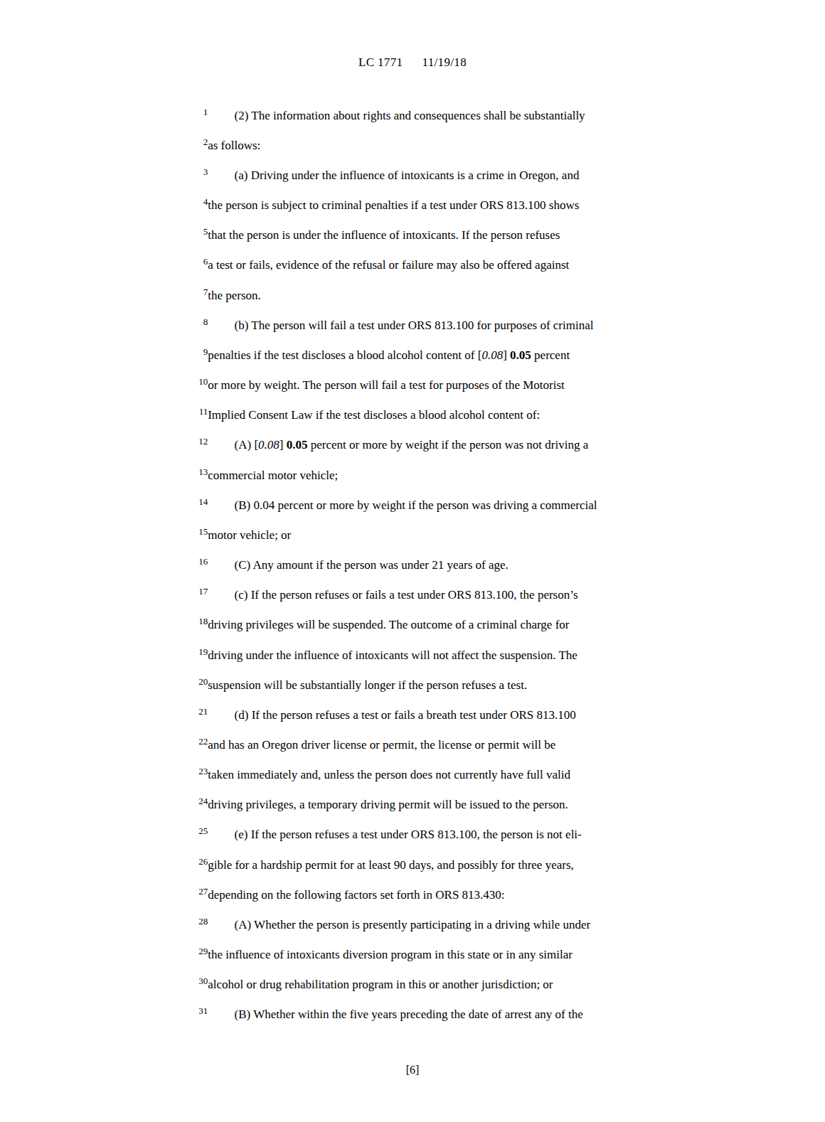LC 1771 11/19/18
| 1 | (2) The information about rights and consequences shall be substantially |
| 2 | as follows: |
| 3 | (a) Driving under the influence of intoxicants is a crime in Oregon, and |
| 4 | the person is subject to criminal penalties if a test under ORS 813.100 shows |
| 5 | that the person is under the influence of intoxicants. If the person refuses |
| 6 | a test or fails, evidence of the refusal or failure may also be offered against |
| 7 | the person. |
| 8 | (b) The person will fail a test under ORS 813.100 for purposes of criminal |
| 9 | penalties if the test discloses a blood alcohol content of [ 0.08 ] 0.05 percent |
| 10 | or more by weight. The person will fail a test for purposes of the Motorist |
| 11 | Implied Consent Law if the test discloses a blood alcohol content of: |
| 12 | (A) [ 0.08 ] 0.05 percent or more by weight if the person was not driving a |
| 13 | commercial motor vehicle; |
| 14 | (B) 0.04 percent or more by weight if the person was driving a commercial |
| 15 | motor vehicle; or |
| 16 | (C) Any amount if the person was under 21 years of age. |
| 17 | (c) If the person refuses or fails a test under ORS 813.100, the person’s |
| 18 | driving privileges will be suspended. The outcome of a criminal charge for |
| 19 | driving under the influence of intoxicants will not affect the suspension. The |
| 20 | suspension will be substantially longer if the person refuses a test. |
| 21 | (d) If the person refuses a test or fails a breath test under ORS 813.100 |
| 22 | and has an Oregon driver license or permit, the license or permit will be |
| 23 | taken immediately and, unless the person does not currently have full valid |
| 24 | driving privileges, a temporary driving permit will be issued to the person. |
| 25 | (e) If the person refuses a test under ORS 813.100, the person is not eli- |
| 26 | gible for a hardship permit for at least 90 days, and possibly for three years, |
| 27 | depending on the following factors set forth in ORS 813.430: |
| 28 | (A) Whether the person is presently participating in a driving while under |
| 29 | the influence of intoxicants diversion program in this state or in any similar |
| 30 | alcohol or drug rehabilitation program in this or another jurisdiction; or |
| 31 | (B) Whether within the five years preceding the date of arrest any of the |
[6]